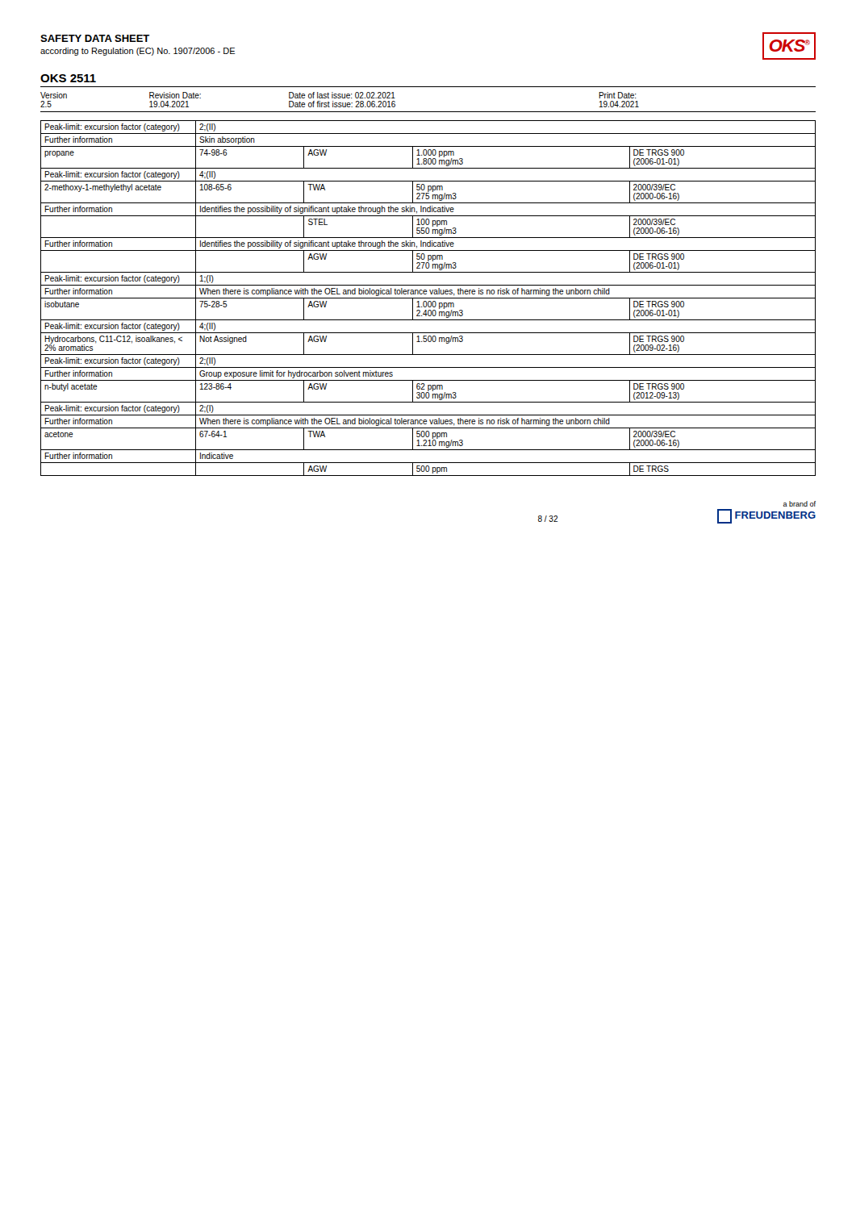SAFETY DATA SHEET
according to Regulation (EC) No. 1907/2006 - DE
OKS®
OKS 2511
| Version 2.5 | Revision Date: 19.04.2021 | Date of last issue: 02.02.2021 Date of first issue: 28.06.2016 | Print Date: 19.04.2021 |
| Peak-limit: excursion factor (category) | 2;(II) |
| Further information | Skin absorption |
| propane | 74-98-6 | AGW | 1.000 ppm 1.800 mg/m3 | DE TRGS 900 (2006-01-01) |
| Peak-limit: excursion factor (category) | 4;(II) |
| 2-methoxy-1-methylethyl acetate | 108-65-6 | TWA | 50 ppm 275 mg/m3 | 2000/39/EC (2000-06-16) |
| Further information | Identifies the possibility of significant uptake through the skin, Indicative |
| | | STEL | 100 ppm 550 mg/m3 | 2000/39/EC (2000-06-16) |
| Further information | Identifies the possibility of significant uptake through the skin, Indicative |
| | | AGW | 50 ppm 270 mg/m3 | DE TRGS 900 (2006-01-01) |
| Peak-limit: excursion factor (category) | 1;(I) |
| Further information | When there is compliance with the OEL and biological tolerance values, there is no risk of harming the unborn child |
| isobutane | 75-28-5 | AGW | 1.000 ppm 2.400 mg/m3 | DE TRGS 900 (2006-01-01) |
| Peak-limit: excursion factor (category) | 4;(II) |
| Hydrocarbons, C11-C12, isoalkanes, < 2% aromatics | Not Assigned | AGW | 1.500 mg/m3 | DE TRGS 900 (2009-02-16) |
| Peak-limit: excursion factor (category) | 2;(II) |
| Further information | Group exposure limit for hydrocarbon solvent mixtures |
| n-butyl acetate | 123-86-4 | AGW | 62 ppm 300 mg/m3 | DE TRGS 900 (2012-09-13) |
| Peak-limit: excursion factor (category) | 2;(I) |
| Further information | When there is compliance with the OEL and biological tolerance values, there is no risk of harming the unborn child |
| acetone | 67-64-1 | TWA | 500 ppm 1.210 mg/m3 | 2000/39/EC (2000-06-16) |
| Further information | Indicative |
| | | AGW | 500 ppm | DE TRGS |
8 / 32
a brand of
FREUDENBERG